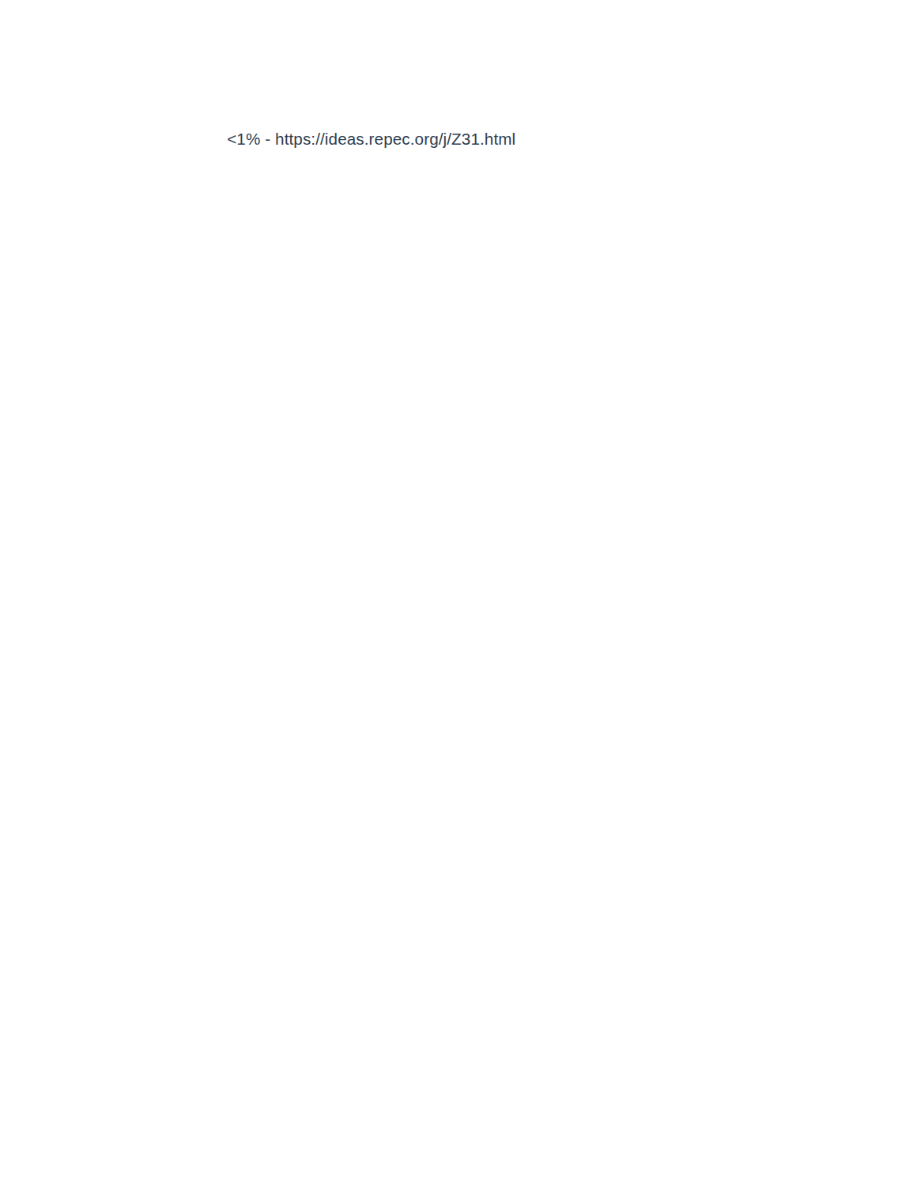<1% - https://ideas.repec.org/j/Z31.html